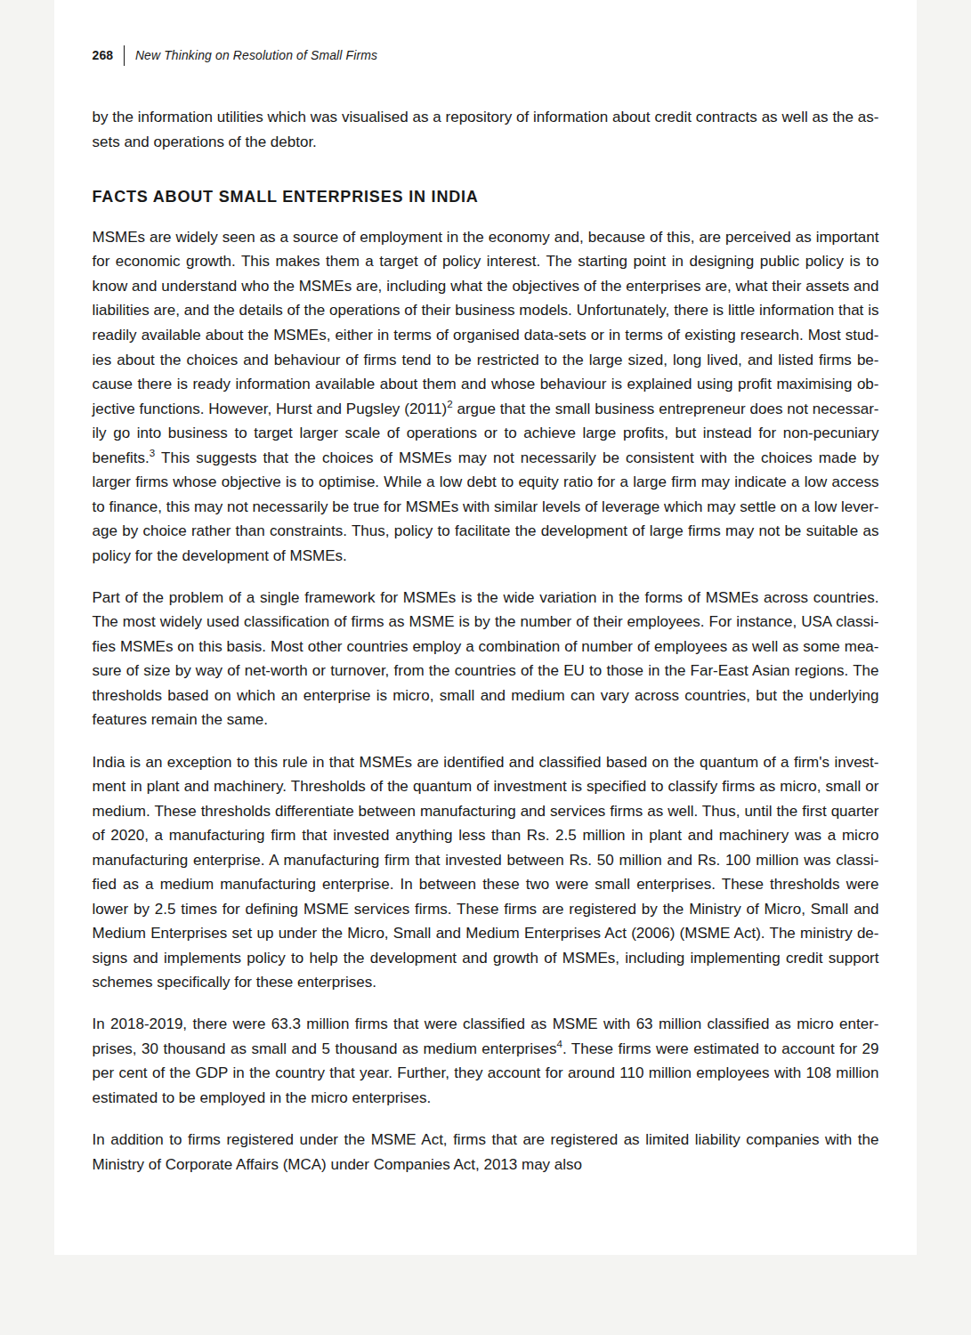268 New Thinking on Resolution of Small Firms
by the information utilities which was visualised as a repository of information about credit contracts as well as the assets and operations of the debtor.
Facts about Small Enterprises in India
MSMEs are widely seen as a source of employment in the economy and, because of this, are perceived as important for economic growth. This makes them a target of policy interest. The starting point in designing public policy is to know and understand who the MSMEs are, including what the objectives of the enterprises are, what their assets and liabilities are, and the details of the operations of their business models. Unfortunately, there is little information that is readily available about the MSMEs, either in terms of organised data-sets or in terms of existing research. Most studies about the choices and behaviour of firms tend to be restricted to the large sized, long lived, and listed firms because there is ready information available about them and whose behaviour is explained using profit maximising objective functions. However, Hurst and Pugsley (2011)2 argue that the small business entrepreneur does not necessarily go into business to target larger scale of operations or to achieve large profits, but instead for non-pecuniary benefits.3 This suggests that the choices of MSMEs may not necessarily be consistent with the choices made by larger firms whose objective is to optimise. While a low debt to equity ratio for a large firm may indicate a low access to finance, this may not necessarily be true for MSMEs with similar levels of leverage which may settle on a low leverage by choice rather than constraints. Thus, policy to facilitate the development of large firms may not be suitable as policy for the development of MSMEs.
Part of the problem of a single framework for MSMEs is the wide variation in the forms of MSMEs across countries. The most widely used classification of firms as MSME is by the number of their employees. For instance, USA classifies MSMEs on this basis. Most other countries employ a combination of number of employees as well as some measure of size by way of net-worth or turnover, from the countries of the EU to those in the Far-East Asian regions. The thresholds based on which an enterprise is micro, small and medium can vary across countries, but the underlying features remain the same.
India is an exception to this rule in that MSMEs are identified and classified based on the quantum of a firm's investment in plant and machinery. Thresholds of the quantum of investment is specified to classify firms as micro, small or medium. These thresholds differentiate between manufacturing and services firms as well. Thus, until the first quarter of 2020, a manufacturing firm that invested anything less than Rs. 2.5 million in plant and machinery was a micro manufacturing enterprise. A manufacturing firm that invested between Rs. 50 million and Rs. 100 million was classified as a medium manufacturing enterprise. In between these two were small enterprises. These thresholds were lower by 2.5 times for defining MSME services firms. These firms are registered by the Ministry of Micro, Small and Medium Enterprises set up under the Micro, Small and Medium Enterprises Act (2006) (MSME Act). The ministry designs and implements policy to help the development and growth of MSMEs, including implementing credit support schemes specifically for these enterprises.
In 2018-2019, there were 63.3 million firms that were classified as MSME with 63 million classified as micro enterprises, 30 thousand as small and 5 thousand as medium enterprises4. These firms were estimated to account for 29 per cent of the GDP in the country that year. Further, they account for around 110 million employees with 108 million estimated to be employed in the micro enterprises.
In addition to firms registered under the MSME Act, firms that are registered as limited liability companies with the Ministry of Corporate Affairs (MCA) under Companies Act, 2013 may also